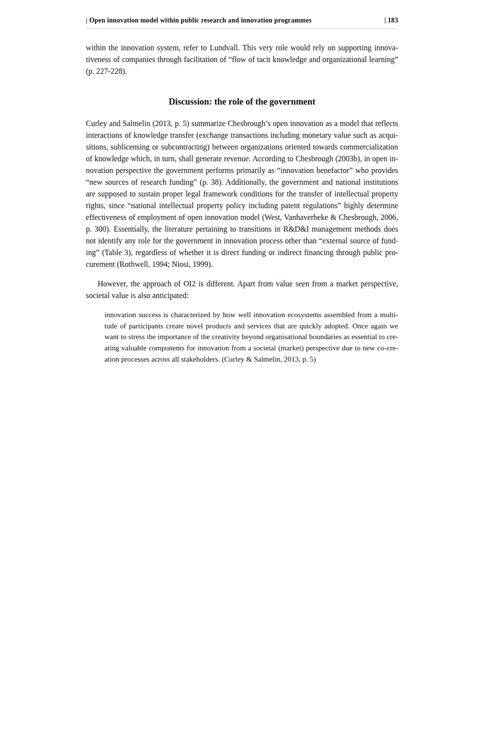| Open innovation model within public research and innovation programmes | 183
within the innovation system, refer to Lundvall. This very role would rely on supporting innovativeness of companies through facilitation of “flow of tacit knowledge and organizational learning” (p. 227-228).
Discussion: the role of the government
Curley and Salmelin (2013, p. 5) summarize Chesbrough’s open innovation as a model that reflects interactions of knowledge transfer (exchange transactions including monetary value such as acquisitions, sublicensing or subcontracting) between organizations oriented towards commercialization of knowledge which, in turn, shall generate revenue. According to Chesbrough (2003b), in open innovation perspective the government performs primarily as “innovation benefactor” who provides “new sources of research funding” (p. 38). Additionally, the government and national institutions are supposed to sustain proper legal framework conditions for the transfer of intellectual property rights, since “national intellectual property policy including patent regulations” highly determine effectiveness of employment of open innovation model (West, Vanhaverbeke & Chesbrough, 2006, p. 300). Essentially, the literature pertaining to transitions in R&D&I management methods does not identify any role for the government in innovation process other than “external source of funding” (Table 3), regardless of whether it is direct funding or indirect financing through public procurement (Rothwell, 1994; Niosi, 1999).
However, the approach of OI2 is different. Apart from value seen from a market perspective, societal value is also anticipated:
innovation success is characterized by how well innovation ecosystems assembled from a multitude of participants create novel products and services that are quickly adopted. Once again we want to stress the importance of the creativity beyond organisational boundaries as essential to creating valuable components for innovation from a societal (market) perspective due to new co-creation processes across all stakeholders. (Curley & Salmelin, 2013, p. 5)